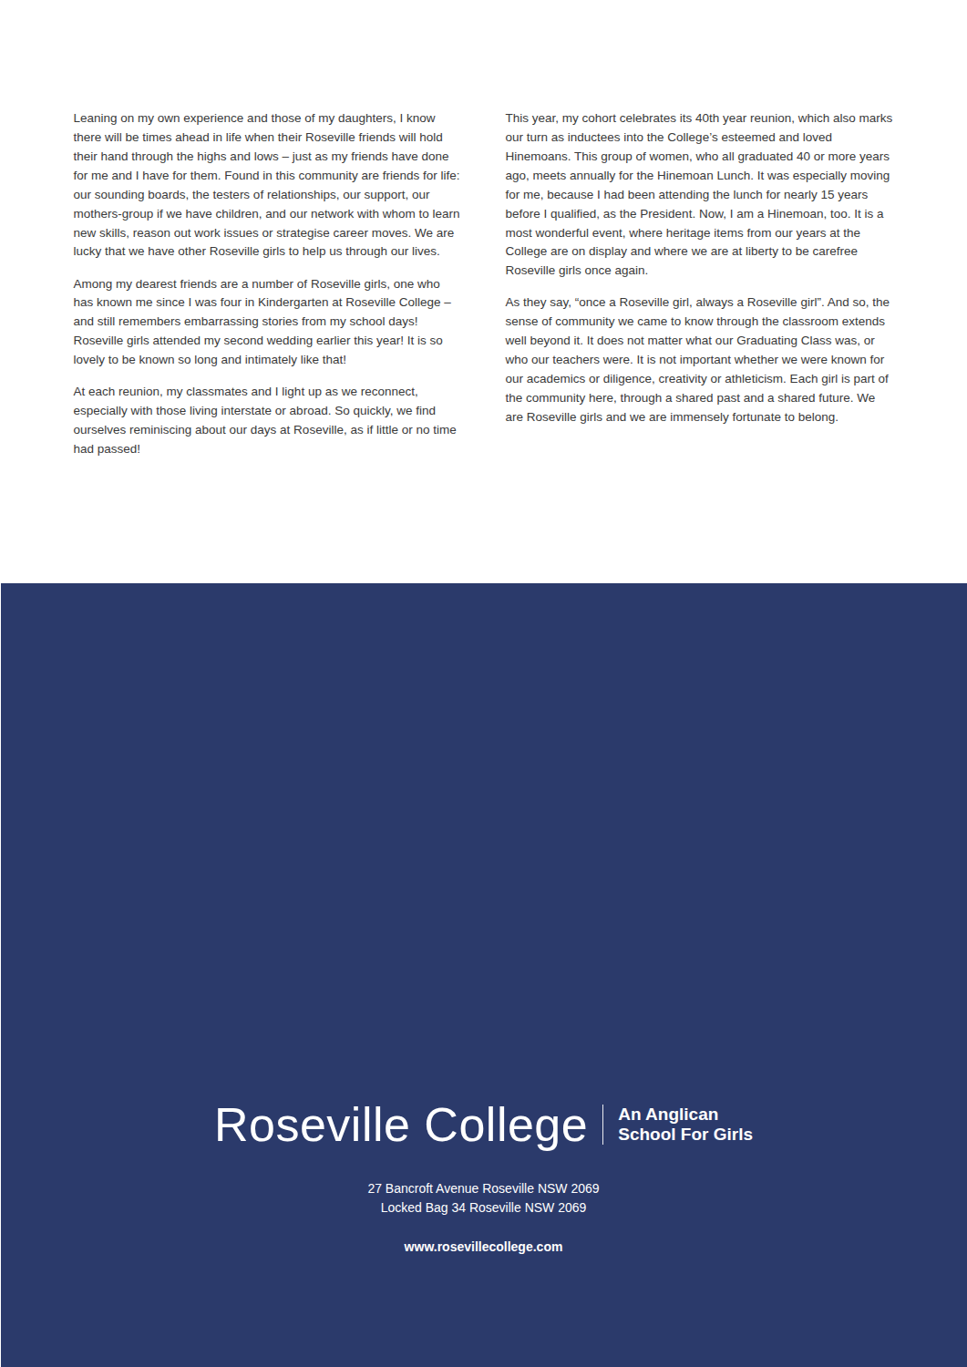Leaning on my own experience and those of my daughters, I know there will be times ahead in life when their Roseville friends will hold their hand through the highs and lows – just as my friends have done for me and I have for them. Found in this community are friends for life: our sounding boards, the testers of relationships, our support, our mothers-group if we have children, and our network with whom to learn new skills, reason out work issues or strategise career moves. We are lucky that we have other Roseville girls to help us through our lives.
Among my dearest friends are a number of Roseville girls, one who has known me since I was four in Kindergarten at Roseville College – and still remembers embarrassing stories from my school days! Roseville girls attended my second wedding earlier this year! It is so lovely to be known so long and intimately like that!
At each reunion, my classmates and I light up as we reconnect, especially with those living interstate or abroad. So quickly, we find ourselves reminiscing about our days at Roseville, as if little or no time had passed!
This year, my cohort celebrates its 40th year reunion, which also marks our turn as inductees into the College’s esteemed and loved Hinemoans. This group of women, who all graduated 40 or more years ago, meets annually for the Hinemoan Lunch. It was especially moving for me, because I had been attending the lunch for nearly 15 years before I qualified, as the President. Now, I am a Hinemoan, too. It is a most wonderful event, where heritage items from our years at the College are on display and where we are at liberty to be carefree Roseville girls once again.
As they say, “once a Roseville girl, always a Roseville girl”. And so, the sense of community we came to know through the classroom extends well beyond it. It does not matter what our Graduating Class was, or who our teachers were. It is not important whether we were known for our academics or diligence, creativity or athleticism. Each girl is part of the community here, through a shared past and a shared future. We are Roseville girls and we are immensely fortunate to belong.
Roseville College An Anglican
School For Girls
27 Bancroft Avenue Roseville NSW 2069
Locked Bag 34 Roseville NSW 2069
www.rosevillecollege.com